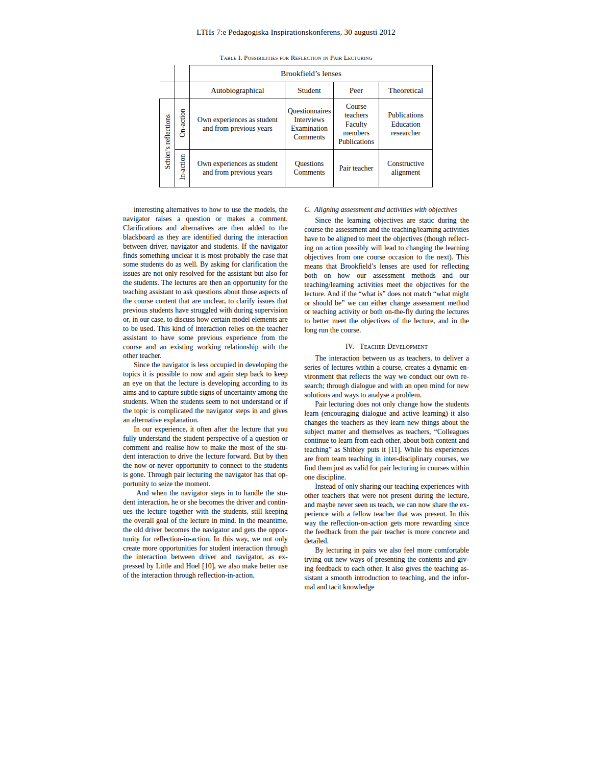LTHs 7:e Pedagogiska Inspirationskonferens, 30 augusti 2012
Table I. Possibilities for Reflection in Pair Lecturing
| | | Brookfield’s lenses |
| | | Autobiographical | Student | Peer | Theoretical |
| Schön’s reflections | On-action | Own experiences as student and from previous years | Questionnaires Interviews Examination Comments | Course teachers Faculty members Publications | Publications Education researcher |
| In-action | Own experiences as student and from previous years | Questions Comments | Pair teacher | Constructive alignment |
interesting alternatives to how to use the models, the navigator raises a question or makes a comment. Clarifications and alternatives are then added to the blackboard as they are identified during the interaction between driver, navigator and students. If the navigator finds something unclear it is most probably the case that some students do as well. By asking for clarification the issues are not only resolved for the assistant but also for the students. The lectures are then an opportunity for the teaching assistant to ask questions about those aspects of the course content that are unclear, to clarify issues that previous students have struggled with during supervision or, in our case, to discuss how certain model elements are to be used. This kind of interaction relies on the teacher assistant to have some previous experience from the course and an existing working relationship with the other teacher.
Since the navigator is less occupied in developing the topics it is possible to now and again step back to keep an eye on that the lecture is developing according to its aims and to capture subtle signs of uncertainty among the students. When the students seem to not understand or if the topic is complicated the navigator steps in and gives an alternative explanation.
In our experience, it often after the lecture that you fully understand the student perspective of a question or comment and realise how to make the most of the student interaction to drive the lecture forward. But by then the now-or-never opportunity to connect to the students is gone. Through pair lecturing the navigator has that opportunity to seize the moment.
And when the navigator steps in to handle the student interaction, he or she becomes the driver and continues the lecture together with the students, still keeping the overall goal of the lecture in mind. In the meantime, the old driver becomes the navigator and gets the opportunity for reflection-in-action. In this way, we not only create more opportunities for student interaction through the interaction between driver and navigator, as expressed by Little and Hoel [10], we also make better use of the interaction through reflection-in-action.
C. Aligning assessment and activities with objectives
Since the learning objectives are static during the course the assessment and the teaching/learning activities have to be aligned to meet the objectives (though reflecting on action possibly will lead to changing the learning objectives from one course occasion to the next). This means that Brookfield’s lenses are used for reflecting both on how our assessment methods and our teaching/learning activities meet the objectives for the lecture. And if the “what is” does not match “what might or should be” we can either change assessment method or teaching activity or both on-the-fly during the lectures to better meet the objectives of the lecture, and in the long run the course.
IV. Teacher Development
The interaction between us as teachers, to deliver a series of lectures within a course, creates a dynamic environment that reflects the way we conduct our own research; through dialogue and with an open mind for new solutions and ways to analyse a problem.
Pair lecturing does not only change how the students learn (encouraging dialogue and active learning) it also changes the teachers as they learn new things about the subject matter and themselves as teachers, “Colleagues continue to learn from each other, about both content and teaching” as Shibley puts it [11]. While his experiences are from team teaching in inter-disciplinary courses, we find them just as valid for pair lecturing in courses within one discipline.
Instead of only sharing our teaching experiences with other teachers that were not present during the lecture, and maybe never seen us teach, we can now share the experience with a fellow teacher that was present. In this way the reflection-on-action gets more rewarding since the feedback from the pair teacher is more concrete and detailed.
By lecturing in pairs we also feel more comfortable trying out new ways of presenting the contents and giving feedback to each other. It also gives the teaching assistant a smooth introduction to teaching, and the informal and tacit knowledge